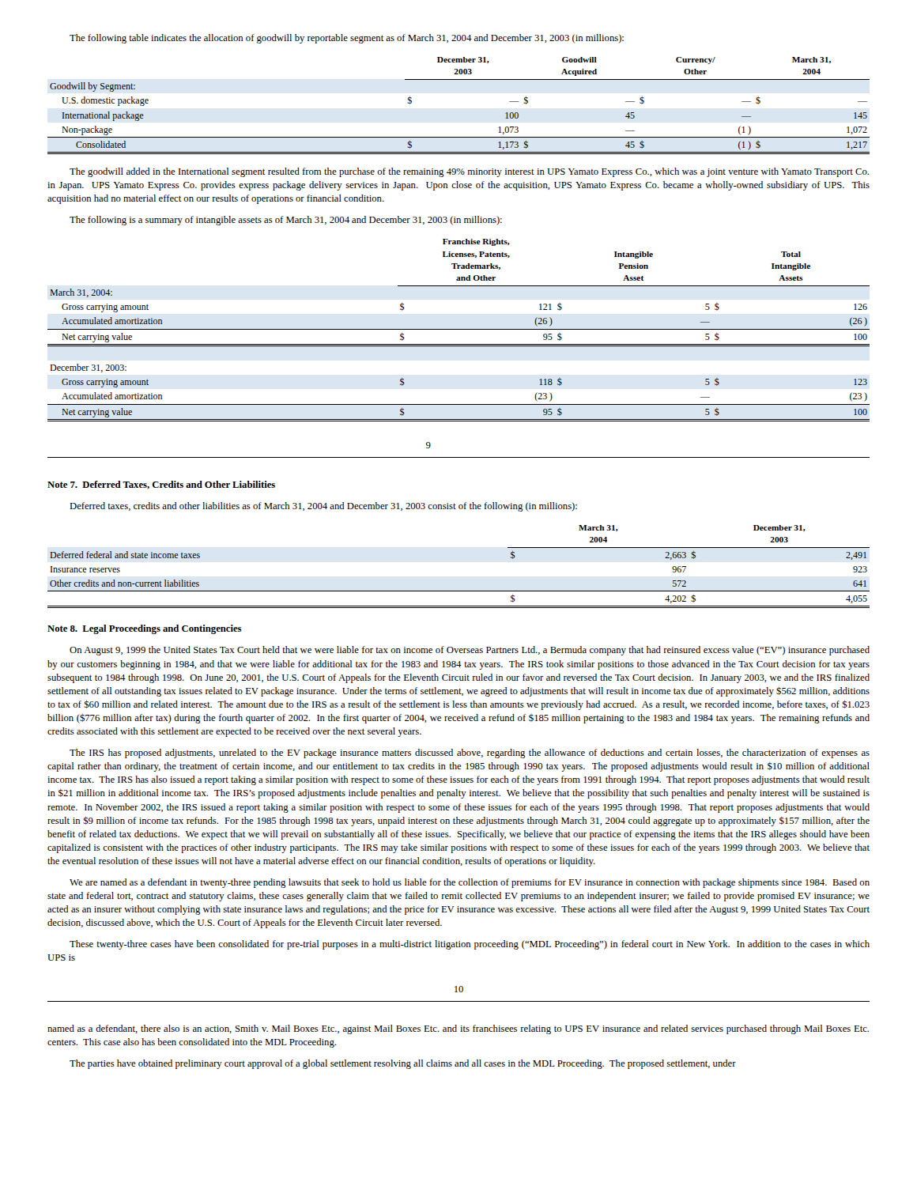The following table indicates the allocation of goodwill by reportable segment as of March 31, 2004 and December 31, 2003 (in millions):
| | December 31, 2003 | Goodwill Acquired | Currency/ Other | March 31, 2004 |
| --- | --- | --- | --- | --- |
| Goodwill by Segment: | |
| U.S. domestic package | $ | — | $ | — | $ | — | $ | — |
| International package | | 100 | | 45 | | — | | 145 |
| Non-package | | 1,073 | | — | | (1 ) | | 1,072 |
| Consolidated | $ | 1,173 | $ | 45 | $ | (1 ) | $ | 1,217 |
The goodwill added in the International segment resulted from the purchase of the remaining 49% minority interest in UPS Yamato Express Co., which was a joint venture with Yamato Transport Co. in Japan. UPS Yamato Express Co. provides express package delivery services in Japan. Upon close of the acquisition, UPS Yamato Express Co. became a wholly-owned subsidiary of UPS. This acquisition had no material effect on our results of operations or financial condition.
The following is a summary of intangible assets as of March 31, 2004 and December 31, 2003 (in millions):
| | Franchise Rights, Licenses, Patents, Trademarks, and Other | Intangible Pension Asset | Total Intangible Assets |
| --- | --- | --- | --- |
| March 31, 2004: | |
| Gross carrying amount | $ | 121 | $ | 5 | $ | 126 |
| Accumulated amortization | | (26 ) | | — | | (26 ) |
| Net carrying value | $ | 95 | $ | 5 | $ | 100 |
| December 31, 2003: | |
| Gross carrying amount | $ | 118 | $ | 5 | $ | 123 |
| Accumulated amortization | | (23 ) | | — | | (23 ) |
| Net carrying value | $ | 95 | $ | 5 | $ | 100 |
9
Note 7. Deferred Taxes, Credits and Other Liabilities
Deferred taxes, credits and other liabilities as of March 31, 2004 and December 31, 2003 consist of the following (in millions):
| | March 31, 2004 | December 31, 2003 |
| --- | --- | --- |
| Deferred federal and state income taxes | $ | 2,663 | $ | 2,491 |
| Insurance reserves | | 967 | | 923 |
| Other credits and non-current liabilities | | 572 | | 641 |
| | $ | 4,202 | $ | 4,055 |
Note 8. Legal Proceedings and Contingencies
On August 9, 1999 the United States Tax Court held that we were liable for tax on income of Overseas Partners Ltd., a Bermuda company that had reinsured excess value (“EV”) insurance purchased by our customers beginning in 1984, and that we were liable for additional tax for the 1983 and 1984 tax years. The IRS took similar positions to those advanced in the Tax Court decision for tax years subsequent to 1984 through 1998. On June 20, 2001, the U.S. Court of Appeals for the Eleventh Circuit ruled in our favor and reversed the Tax Court decision. In January 2003, we and the IRS finalized settlement of all outstanding tax issues related to EV package insurance. Under the terms of settlement, we agreed to adjustments that will result in income tax due of approximately $562 million, additions to tax of $60 million and related interest. The amount due to the IRS as a result of the settlement is less than amounts we previously had accrued. As a result, we recorded income, before taxes, of $1.023 billion ($776 million after tax) during the fourth quarter of 2002. In the first quarter of 2004, we received a refund of $185 million pertaining to the 1983 and 1984 tax years. The remaining refunds and credits associated with this settlement are expected to be received over the next several years.
The IRS has proposed adjustments, unrelated to the EV package insurance matters discussed above, regarding the allowance of deductions and certain losses, the characterization of expenses as capital rather than ordinary, the treatment of certain income, and our entitlement to tax credits in the 1985 through 1990 tax years. The proposed adjustments would result in $10 million of additional income tax. The IRS has also issued a report taking a similar position with respect to some of these issues for each of the years from 1991 through 1994. That report proposes adjustments that would result in $21 million in additional income tax. The IRS’s proposed adjustments include penalties and penalty interest. We believe that the possibility that such penalties and penalty interest will be sustained is remote. In November 2002, the IRS issued a report taking a similar position with respect to some of these issues for each of the years 1995 through 1998. That report proposes adjustments that would result in $9 million of income tax refunds. For the 1985 through 1998 tax years, unpaid interest on these adjustments through March 31, 2004 could aggregate up to approximately $157 million, after the benefit of related tax deductions. We expect that we will prevail on substantially all of these issues. Specifically, we believe that our practice of expensing the items that the IRS alleges should have been capitalized is consistent with the practices of other industry participants. The IRS may take similar positions with respect to some of these issues for each of the years 1999 through 2003. We believe that the eventual resolution of these issues will not have a material adverse effect on our financial condition, results of operations or liquidity.
We are named as a defendant in twenty-three pending lawsuits that seek to hold us liable for the collection of premiums for EV insurance in connection with package shipments since 1984. Based on state and federal tort, contract and statutory claims, these cases generally claim that we failed to remit collected EV premiums to an independent insurer; we failed to provide promised EV insurance; we acted as an insurer without complying with state insurance laws and regulations; and the price for EV insurance was excessive. These actions all were filed after the August 9, 1999 United States Tax Court decision, discussed above, which the U.S. Court of Appeals for the Eleventh Circuit later reversed.
These twenty-three cases have been consolidated for pre-trial purposes in a multi-district litigation proceeding (“MDL Proceeding”) in federal court in New York. In addition to the cases in which UPS is
10
named as a defendant, there also is an action, Smith v. Mail Boxes Etc., against Mail Boxes Etc. and its franchisees relating to UPS EV insurance and related services purchased through Mail Boxes Etc. centers. This case also has been consolidated into the MDL Proceeding.
The parties have obtained preliminary court approval of a global settlement resolving all claims and all cases in the MDL Proceeding. The proposed settlement, under